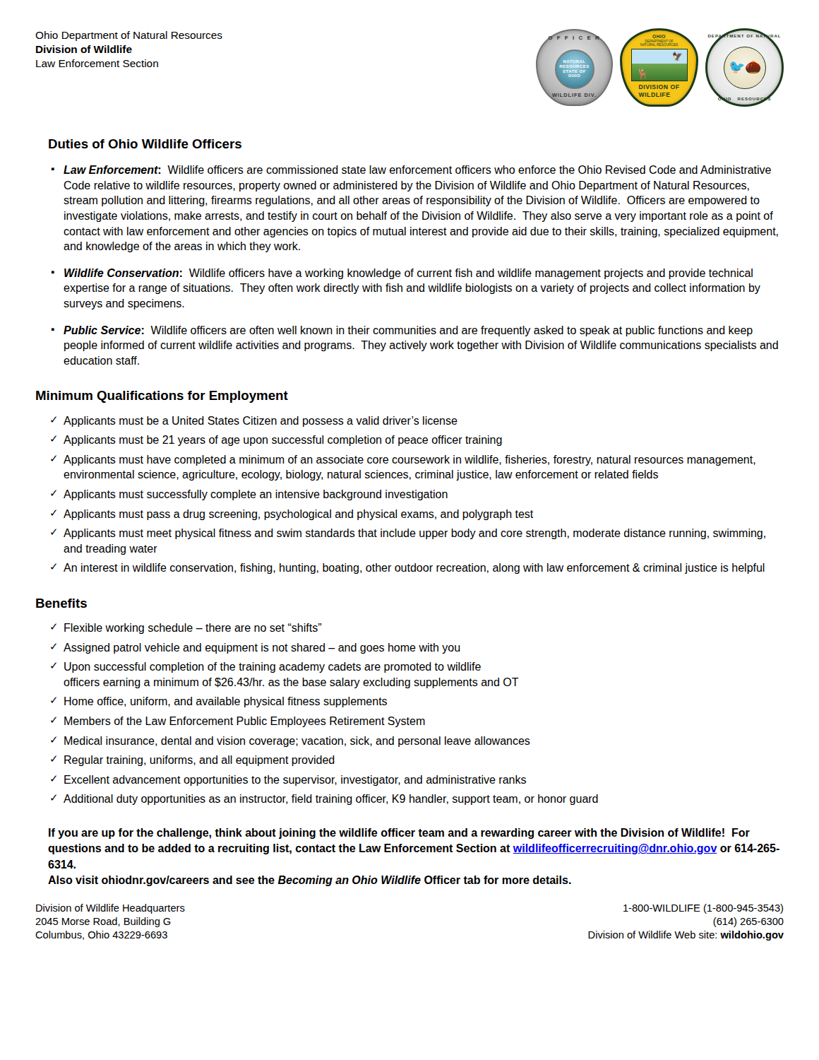Ohio Department of Natural Resources
Division of Wildlife
Law Enforcement Section
O F F I C E R
NATURAL
RESOURCES
STATE OF OHIO
WILDLIFE DIV.
OHIO
DEPARTMENT OF
NATURAL RESOURCES
🦌 🦅
DIVISION OF
WILDLIFE
DEPARTMENT OF NATURAL OHIO RESOURCES
🐦🌰
Duties of Ohio Wildlife Officers
Law Enforcement: Wildlife officers are commissioned state law enforcement officers who enforce the Ohio Revised Code and Administrative Code relative to wildlife resources, property owned or administered by the Division of Wildlife and Ohio Department of Natural Resources, stream pollution and littering, firearms regulations, and all other areas of responsibility of the Division of Wildlife. Officers are empowered to investigate violations, make arrests, and testify in court on behalf of the Division of Wildlife. They also serve a very important role as a point of contact with law enforcement and other agencies on topics of mutual interest and provide aid due to their skills, training, specialized equipment, and knowledge of the areas in which they work.
Wildlife Conservation: Wildlife officers have a working knowledge of current fish and wildlife management projects and provide technical expertise for a range of situations. They often work directly with fish and wildlife biologists on a variety of projects and collect information by surveys and specimens.
Public Service: Wildlife officers are often well known in their communities and are frequently asked to speak at public functions and keep people informed of current wildlife activities and programs. They actively work together with Division of Wildlife communications specialists and education staff.
Minimum Qualifications for Employment
Applicants must be a United States Citizen and possess a valid driver’s license
Applicants must be 21 years of age upon successful completion of peace officer training
Applicants must have completed a minimum of an associate core coursework in wildlife, fisheries, forestry, natural resources management, environmental science, agriculture, ecology, biology, natural sciences, criminal justice, law enforcement or related fields
Applicants must successfully complete an intensive background investigation
Applicants must pass a drug screening, psychological and physical exams, and polygraph test
Applicants must meet physical fitness and swim standards that include upper body and core strength, moderate distance running, swimming, and treading water
An interest in wildlife conservation, fishing, hunting, boating, other outdoor recreation, along with law enforcement & criminal justice is helpful
Benefits
Flexible working schedule – there are no set “shifts”
Assigned patrol vehicle and equipment is not shared – and goes home with you
Upon successful completion of the training academy cadets are promoted to wildlife
officers earning a minimum of $26.43/hr. as the base salary excluding supplements and OT
Home office, uniform, and available physical fitness supplements
Members of the Law Enforcement Public Employees Retirement System
Medical insurance, dental and vision coverage; vacation, sick, and personal leave allowances
Regular training, uniforms, and all equipment provided
Excellent advancement opportunities to the supervisor, investigator, and administrative ranks
Additional duty opportunities as an instructor, field training officer, K9 handler, support team, or honor guard
If you are up for the challenge, think about joining the wildlife officer team and a rewarding career with the Division of Wildlife! For questions and to be added to a recruiting list, contact the Law Enforcement Section at wildlifeofficerrecruiting@dnr.ohio.gov or 614-265-6314.
Also visit ohiodnr.gov/careers and see the Becoming an Ohio Wildlife Officer tab for more details.
Division of Wildlife Headquarters
2045 Morse Road, Building G
Columbus, Ohio 43229-6693
1-800-WILDLIFE (1-800-945-3543)
(614) 265-6300
Division of Wildlife Web site: wildohio.gov